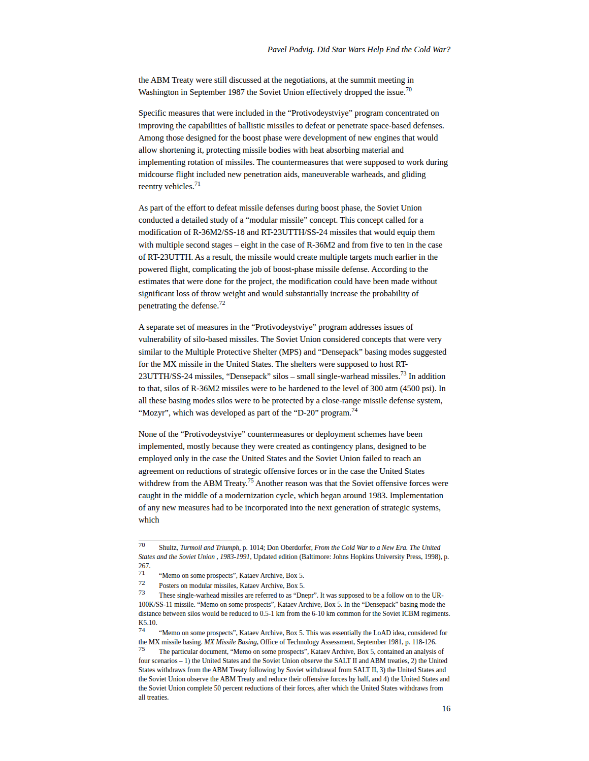Pavel Podvig. Did Star Wars Help End the Cold War?
the ABM Treaty were still discussed at the negotiations, at the summit meeting in Washington in September 1987 the Soviet Union effectively dropped the issue.70
Specific measures that were included in the “Protivodeystviye” program concentrated on improving the capabilities of ballistic missiles to defeat or penetrate space-based defenses. Among those designed for the boost phase were development of new engines that would allow shortening it, protecting missile bodies with heat absorbing material and implementing rotation of missiles. The countermeasures that were supposed to work during midcourse flight included new penetration aids, maneuverable warheads, and gliding reentry vehicles.71
As part of the effort to defeat missile defenses during boost phase, the Soviet Union conducted a detailed study of a “modular missile” concept. This concept called for a modification of R-36M2/SS-18 and RT-23UTTH/SS-24 missiles that would equip them with multiple second stages – eight in the case of R-36M2 and from five to ten in the case of RT-23UTTH. As a result, the missile would create multiple targets much earlier in the powered flight, complicating the job of boost-phase missile defense. According to the estimates that were done for the project, the modification could have been made without significant loss of throw weight and would substantially increase the probability of penetrating the defense.72
A separate set of measures in the “Protivodeystviye” program addresses issues of vulnerability of silo-based missiles. The Soviet Union considered concepts that were very similar to the Multiple Protective Shelter (MPS) and “Densepack” basing modes suggested for the MX missile in the United States. The shelters were supposed to host RT-23UTTH/SS-24 missiles, “Densepack” silos – small single-warhead missiles.73 In addition to that, silos of R-36M2 missiles were to be hardened to the level of 300 atm (4500 psi). In all these basing modes silos were to be protected by a close-range missile defense system, “Mozyr”, which was developed as part of the “D-20” program.74
None of the “Protivodeystviye” countermeasures or deployment schemes have been implemented, mostly because they were created as contingency plans, designed to be employed only in the case the United States and the Soviet Union failed to reach an agreement on reductions of strategic offensive forces or in the case the United States withdrew from the ABM Treaty.75 Another reason was that the Soviet offensive forces were caught in the middle of a modernization cycle, which began around 1983. Implementation of any new measures had to be incorporated into the next generation of strategic systems, which
70 Shultz, Turmoil and Triumph, p. 1014; Don Oberdorfer, From the Cold War to a New Era. The United States and the Soviet Union , 1983-1991, Updated edition (Baltimore: Johns Hopkins University Press, 1998), p. 267.
71“Memo on some prospects”, Kataev Archive, Box 5.
72 Posters on modular missiles, Kataev Archive, Box 5.
73 These single-warhead missiles are referred to as “Dnepr”. It was supposed to be a follow on to the UR-100K/SS-11 missile. “Memo on some prospects”, Kataev Archive, Box 5. In the “Densepack” basing mode the distance between silos would be reduced to 0.5-1 km from the 6-10 km common for the Soviet ICBM regiments. K5.10.
74“Memo on some prospects”, Kataev Archive, Box 5. This was essentially the LoAD idea, considered for the MX missile basing. MX Missile Basing, Office of Technology Assessment, September 1981, p. 118-126.
75 The particular document, “Memo on some prospects”, Kataev Archive, Box 5, contained an analysis of four scenarios – 1) the United States and the Soviet Union observe the SALT II and ABM treaties, 2) the United States withdraws from the ABM Treaty following by Soviet withdrawal from SALT II, 3) the United States and the Soviet Union observe the ABM Treaty and reduce their offensive forces by half, and 4) the United States and the Soviet Union complete 50 percent reductions of their forces, after which the United States withdraws from all treaties.
16